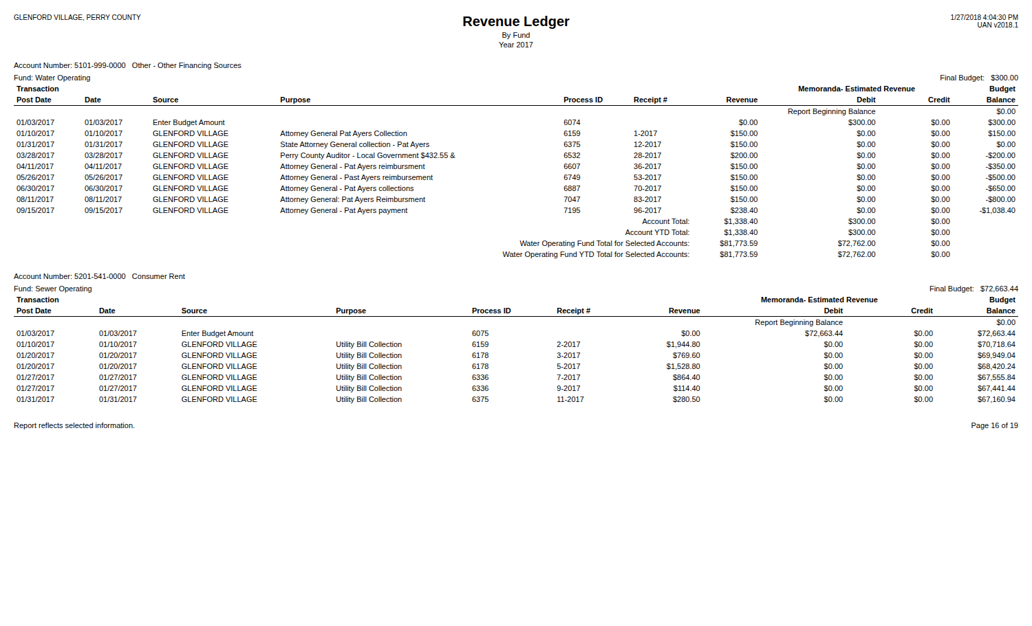GLENFORD VILLAGE, PERRY COUNTY
1/27/2018 4:04:30 PM
UAN v2018.1
Revenue Ledger
By Fund
Year 2017
Account Number: 5101-999-0000 Other - Other Financing Sources
Fund: Water Operating Final Budget: $300.00
| Transaction | | | | | | Memoranda- Estimated Revenue | Budget |
| --- | --- | --- | --- | --- | --- | --- | --- |
| Post Date | Date | Source | Purpose | Process ID | Receipt # | Revenue | Debit | Credit | Balance |
| Report Beginning Balance | | $0.00 |
| 01/03/2017 | 01/03/2017 | Enter Budget Amount | | 6074 | | $0.00 | $300.00 | $0.00 | $300.00 |
| 01/10/2017 | 01/10/2017 | GLENFORD VILLAGE | Attorney General Pat Ayers Collection | 6159 | 1-2017 | $150.00 | $0.00 | $0.00 | $150.00 |
| 01/31/2017 | 01/31/2017 | GLENFORD VILLAGE | State Attorney General collection - Pat Ayers | 6375 | 12-2017 | $150.00 | $0.00 | $0.00 | $0.00 |
| 03/28/2017 | 03/28/2017 | GLENFORD VILLAGE | Perry County Auditor - Local Government $432.55 & | 6532 | 28-2017 | $200.00 | $0.00 | $0.00 | -$200.00 |
| 04/11/2017 | 04/11/2017 | GLENFORD VILLAGE | Attorney General - Pat Ayers reimbursment | 6607 | 36-2017 | $150.00 | $0.00 | $0.00 | -$350.00 |
| 05/26/2017 | 05/26/2017 | GLENFORD VILLAGE | Attorney General - Past Ayers reimbursement | 6749 | 53-2017 | $150.00 | $0.00 | $0.00 | -$500.00 |
| 06/30/2017 | 06/30/2017 | GLENFORD VILLAGE | Attorney General - Pat Ayers collections | 6887 | 70-2017 | $150.00 | $0.00 | $0.00 | -$650.00 |
| 08/11/2017 | 08/11/2017 | GLENFORD VILLAGE | Attorney General: Pat Ayers Reimbursment | 7047 | 83-2017 | $150.00 | $0.00 | $0.00 | -$800.00 |
| 09/15/2017 | 09/15/2017 | GLENFORD VILLAGE | Attorney General - Pat Ayers payment | 7195 | 96-2017 | $238.40 | $0.00 | $0.00 | -$1,038.40 |
| Account Total: | $1,338.40 | $300.00 | $0.00 | |
| Account YTD Total: | $1,338.40 | $300.00 | $0.00 | |
| Water Operating Fund Total for Selected Accounts: | $81,773.59 | $72,762.00 | $0.00 | |
| Water Operating Fund YTD Total for Selected Accounts: | $81,773.59 | $72,762.00 | $0.00 | |
Account Number: 5201-541-0000 Consumer Rent
Fund: Sewer Operating Final Budget: $72,663.44
| Transaction | | | | | | Memoranda- Estimated Revenue | Budget |
| --- | --- | --- | --- | --- | --- | --- | --- |
| Post Date | Date | Source | Purpose | Process ID | Receipt # | Revenue | Debit | Credit | Balance |
| Report Beginning Balance | | $0.00 |
| 01/03/2017 | 01/03/2017 | Enter Budget Amount | | 6075 | | $0.00 | $72,663.44 | $0.00 | $72,663.44 |
| 01/10/2017 | 01/10/2017 | GLENFORD VILLAGE | Utility Bill Collection | 6159 | 2-2017 | $1,944.80 | $0.00 | $0.00 | $70,718.64 |
| 01/20/2017 | 01/20/2017 | GLENFORD VILLAGE | Utility Bill Collection | 6178 | 3-2017 | $769.60 | $0.00 | $0.00 | $69,949.04 |
| 01/20/2017 | 01/20/2017 | GLENFORD VILLAGE | Utility Bill Collection | 6178 | 5-2017 | $1,528.80 | $0.00 | $0.00 | $68,420.24 |
| 01/27/2017 | 01/27/2017 | GLENFORD VILLAGE | Utility Bill Collection | 6336 | 7-2017 | $864.40 | $0.00 | $0.00 | $67,555.84 |
| 01/27/2017 | 01/27/2017 | GLENFORD VILLAGE | Utility Bill Collection | 6336 | 9-2017 | $114.40 | $0.00 | $0.00 | $67,441.44 |
| 01/31/2017 | 01/31/2017 | GLENFORD VILLAGE | Utility Bill Collection | 6375 | 11-2017 | $280.50 | $0.00 | $0.00 | $67,160.94 |
Report reflects selected information. Page 16 of 19